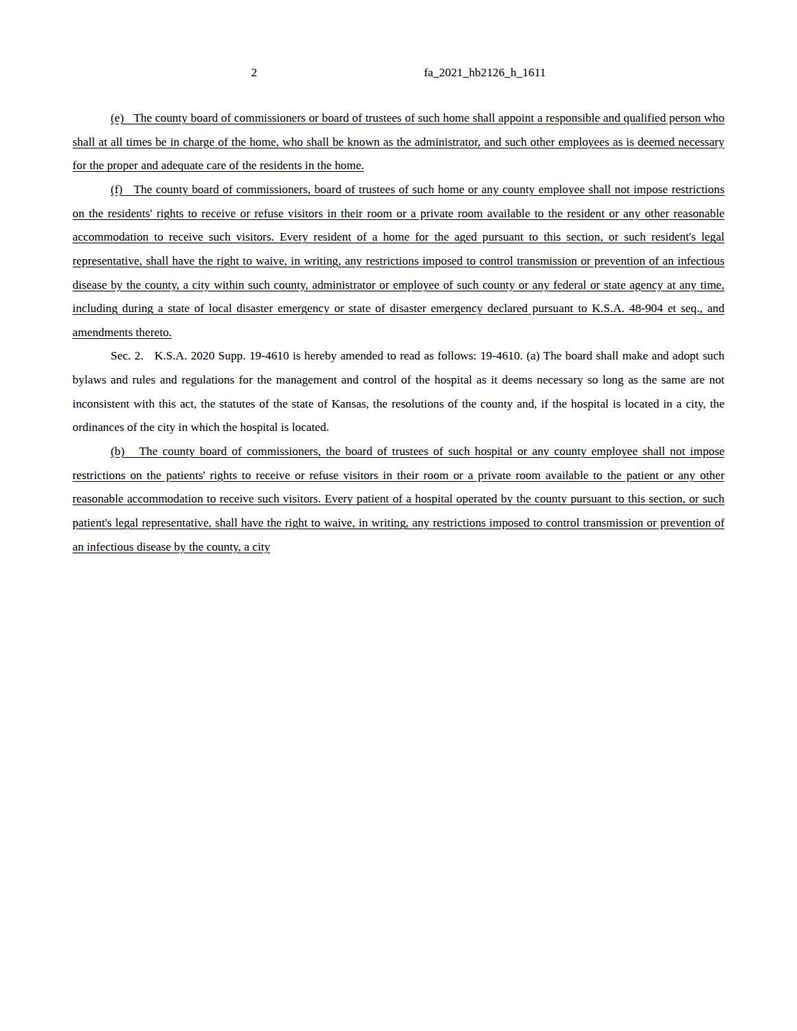2 fa_2021_hb2126_h_1611
(e) The county board of commissioners or board of trustees of such home shall appoint a responsible and qualified person who shall at all times be in charge of the home, who shall be known as the administrator, and such other employees as is deemed necessary for the proper and adequate care of the residents in the home.
(f) The county board of commissioners, board of trustees of such home or any county employee shall not impose restrictions on the residents' rights to receive or refuse visitors in their room or a private room available to the resident or any other reasonable accommodation to receive such visitors. Every resident of a home for the aged pursuant to this section, or such resident's legal representative, shall have the right to waive, in writing, any restrictions imposed to control transmission or prevention of an infectious disease by the county, a city within such county, administrator or employee of such county or any federal or state agency at any time, including during a state of local disaster emergency or state of disaster emergency declared pursuant to K.S.A. 48-904 et seq., and amendments thereto.
Sec. 2. K.S.A. 2020 Supp. 19-4610 is hereby amended to read as follows: 19-4610. (a) The board shall make and adopt such bylaws and rules and regulations for the management and control of the hospital as it deems necessary so long as the same are not inconsistent with this act, the statutes of the state of Kansas, the resolutions of the county and, if the hospital is located in a city, the ordinances of the city in which the hospital is located.
(b) The county board of commissioners, the board of trustees of such hospital or any county employee shall not impose restrictions on the patients' rights to receive or refuse visitors in their room or a private room available to the patient or any other reasonable accommodation to receive such visitors. Every patient of a hospital operated by the county pursuant to this section, or such patient's legal representative, shall have the right to waive, in writing, any restrictions imposed to control transmission or prevention of an infectious disease by the county, a city